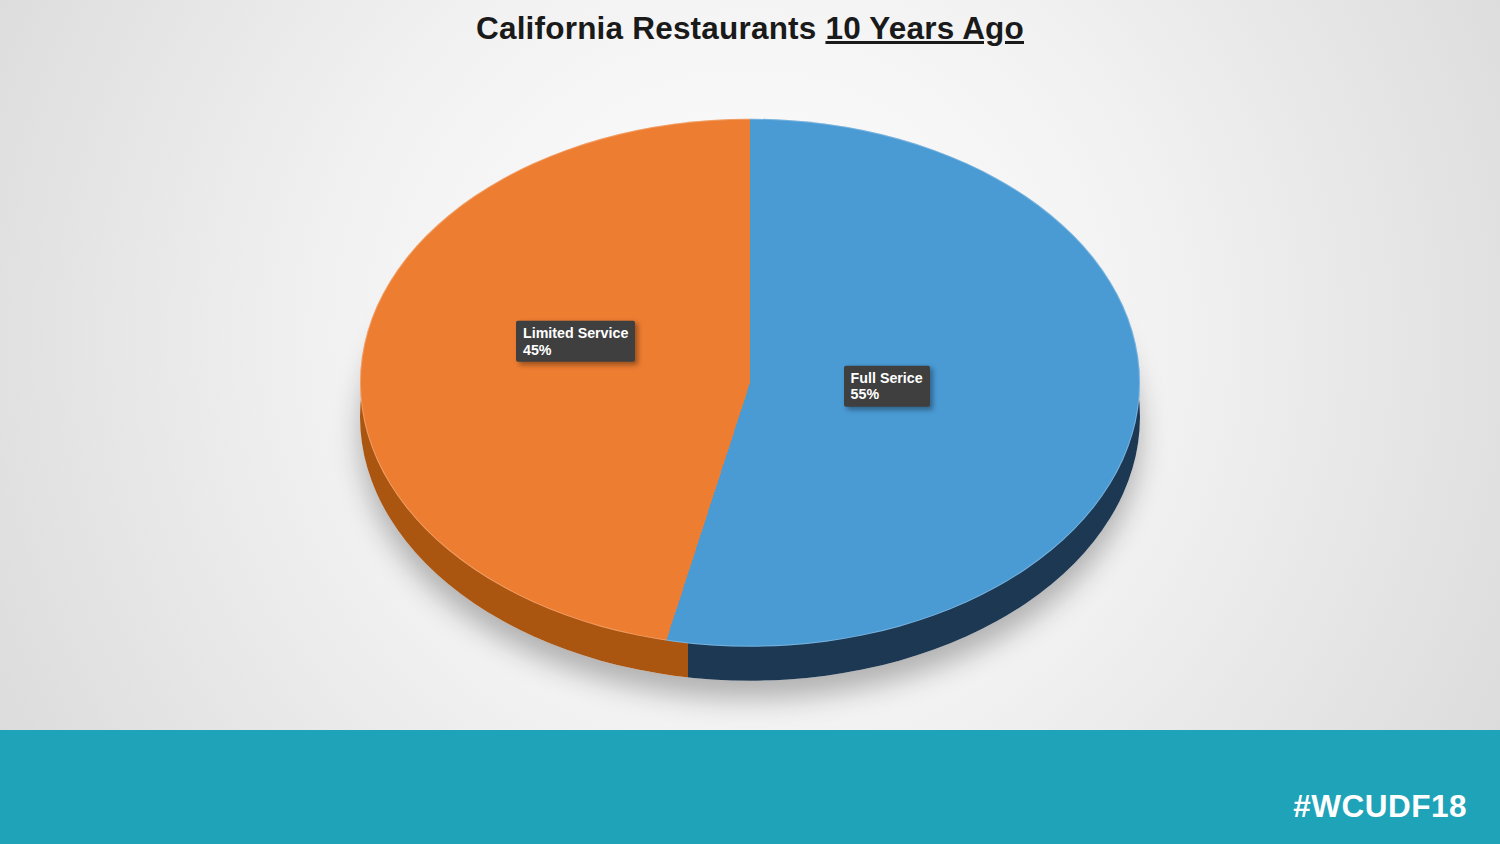California Restaurants 10 Years Ago
Limited Service
45%
Full Serice
55%
#WCUDF18